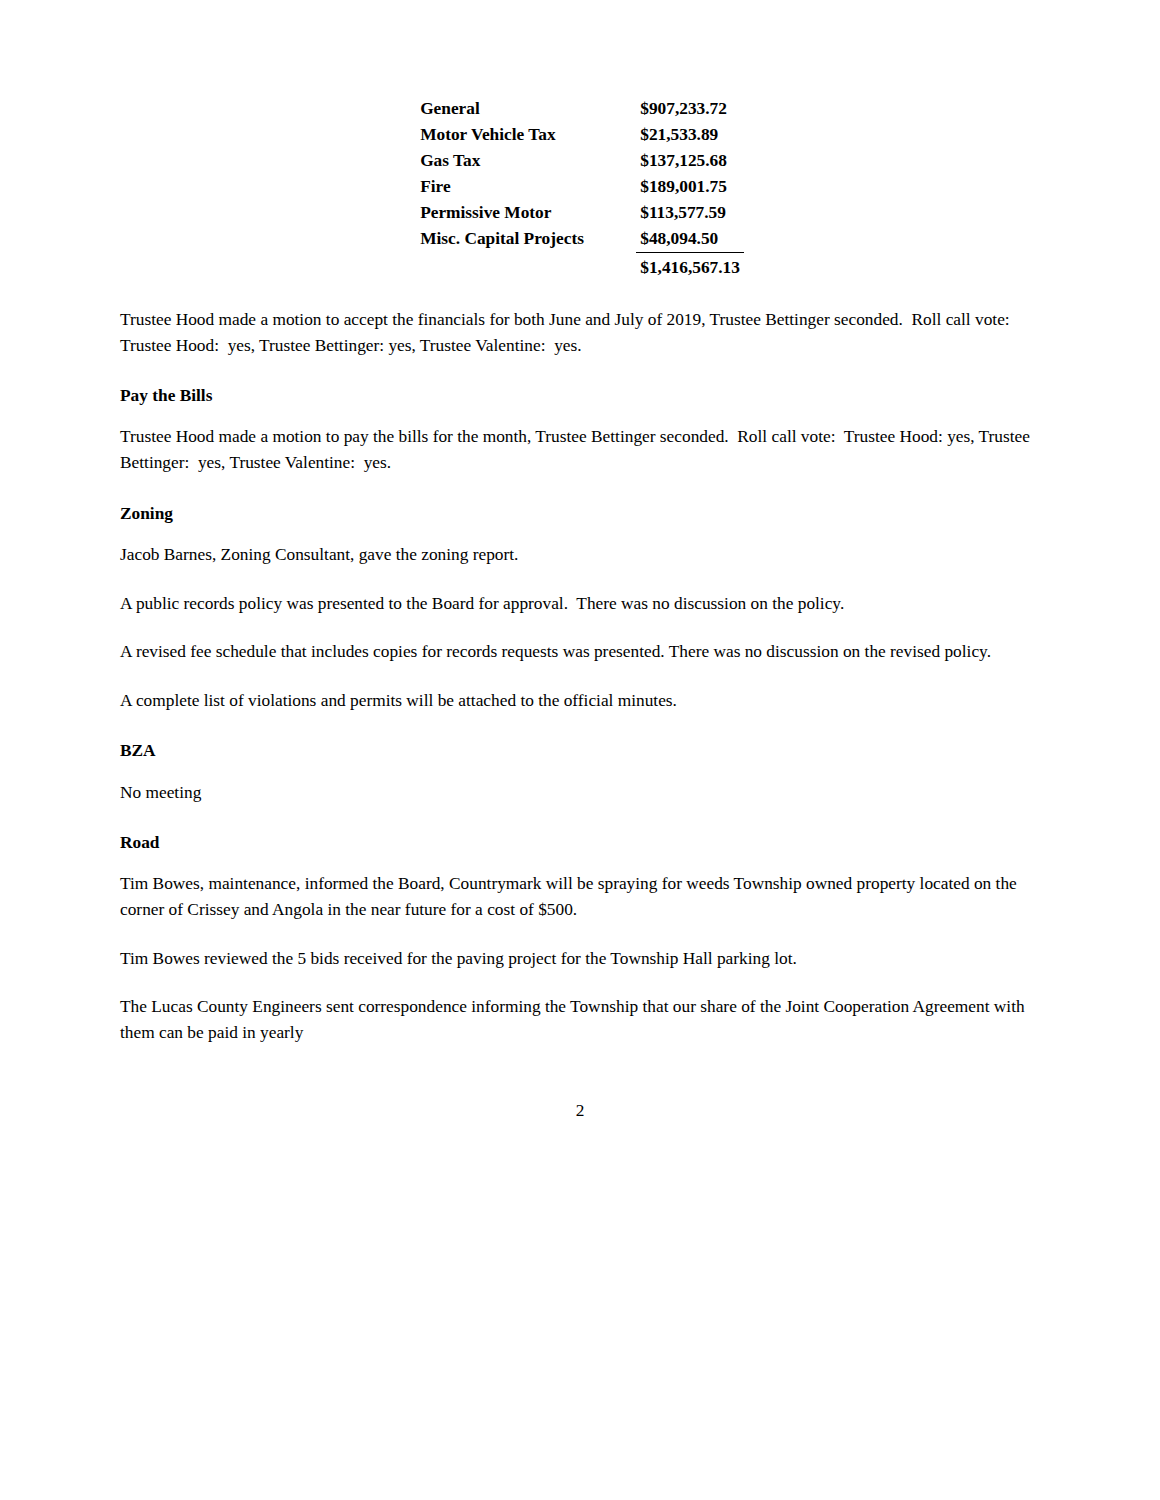| General | $907,233.72 |
| Motor Vehicle Tax | $21,533.89 |
| Gas Tax | $137,125.68 |
| Fire | $189,001.75 |
| Permissive Motor | $113,577.59 |
| Misc. Capital Projects | $48,094.50 |
| | $1,416,567.13 |
Trustee Hood made a motion to accept the financials for both June and July of 2019, Trustee Bettinger seconded. Roll call vote: Trustee Hood: yes, Trustee Bettinger: yes, Trustee Valentine: yes.
Pay the Bills
Trustee Hood made a motion to pay the bills for the month, Trustee Bettinger seconded. Roll call vote: Trustee Hood: yes, Trustee Bettinger: yes, Trustee Valentine: yes.
Zoning
Jacob Barnes, Zoning Consultant, gave the zoning report.
A public records policy was presented to the Board for approval. There was no discussion on the policy.
A revised fee schedule that includes copies for records requests was presented. There was no discussion on the revised policy.
A complete list of violations and permits will be attached to the official minutes.
BZA
No meeting
Road
Tim Bowes, maintenance, informed the Board, Countrymark will be spraying for weeds Township owned property located on the corner of Crissey and Angola in the near future for a cost of $500.
Tim Bowes reviewed the 5 bids received for the paving project for the Township Hall parking lot.
The Lucas County Engineers sent correspondence informing the Township that our share of the Joint Cooperation Agreement with them can be paid in yearly
2